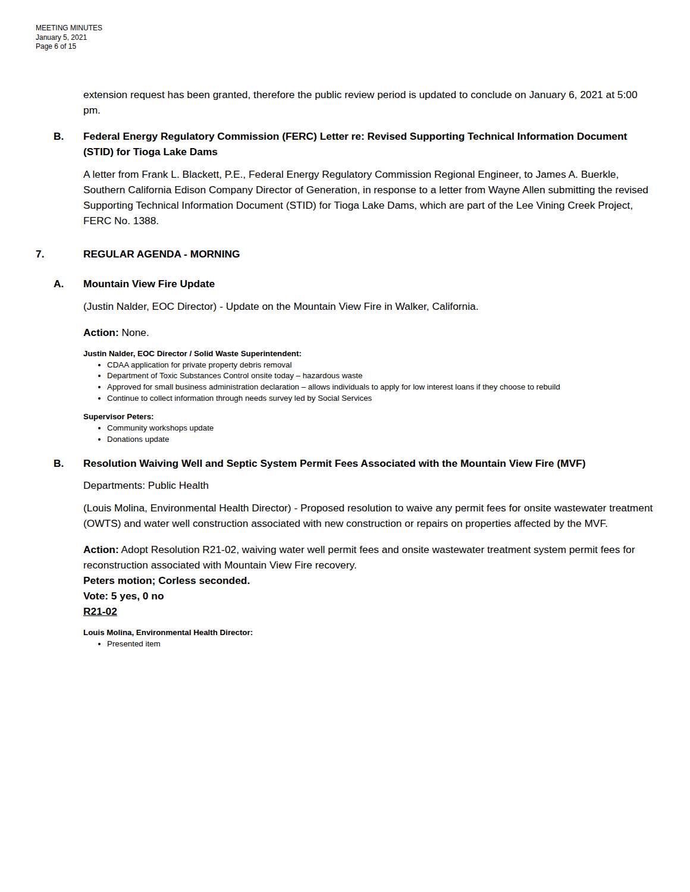MEETING MINUTES
January 5, 2021
Page 6 of 15
extension request has been granted, therefore the public review period is updated to conclude on January 6, 2021 at 5:00 pm.
B.
Federal Energy Regulatory Commission (FERC) Letter re: Revised Supporting Technical Information Document (STID) for Tioga Lake Dams
A letter from Frank L. Blackett, P.E., Federal Energy Regulatory Commission Regional Engineer, to James A. Buerkle, Southern California Edison Company Director of Generation, in response to a letter from Wayne Allen submitting the revised Supporting Technical Information Document (STID) for Tioga Lake Dams, which are part of the Lee Vining Creek Project, FERC No. 1388.
7. REGULAR AGENDA - MORNING
A.
Mountain View Fire Update
(Justin Nalder, EOC Director) - Update on the Mountain View Fire in Walker, California.
Action: None.
Justin Nalder, EOC Director / Solid Waste Superintendent:
CDAA application for private property debris removal
Department of Toxic Substances Control onsite today – hazardous waste
Approved for small business administration declaration – allows individuals to apply for low interest loans if they choose to rebuild
Continue to collect information through needs survey led by Social Services
Supervisor Peters:
Community workshops update
Donations update
B.
Resolution Waiving Well and Septic System Permit Fees Associated with the Mountain View Fire (MVF)
Departments: Public Health
(Louis Molina, Environmental Health Director) - Proposed resolution to waive any permit fees for onsite wastewater treatment (OWTS) and water well construction associated with new construction or repairs on properties affected by the MVF.
Action: Adopt Resolution R21-02, waiving water well permit fees and onsite wastewater treatment system permit fees for reconstruction associated with Mountain View Fire recovery.
Peters motion; Corless seconded.
Vote: 5 yes, 0 no
R21-02
Louis Molina, Environmental Health Director:
Presented item